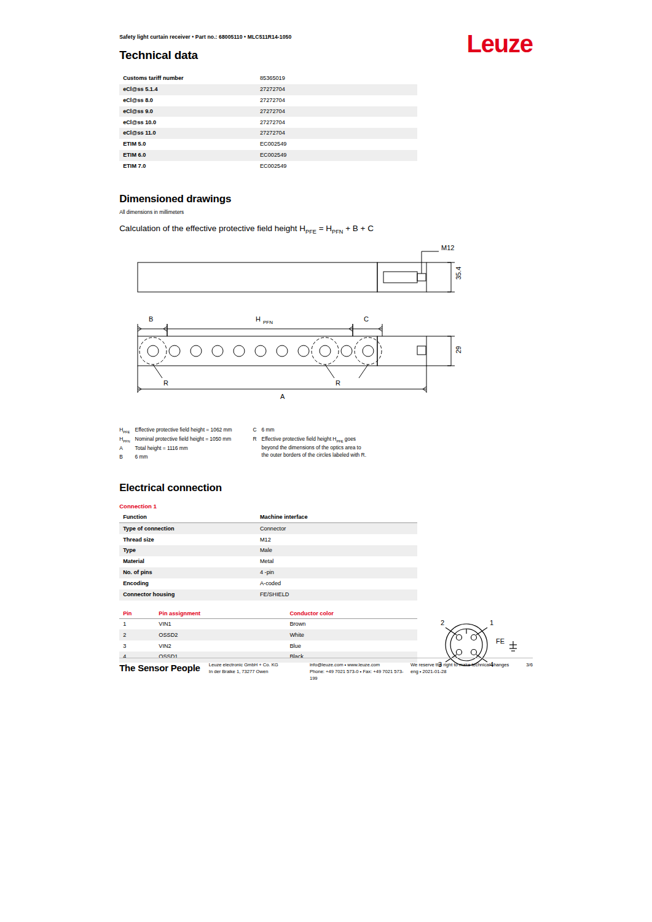Safety light curtain receiver • Part no.: 68005110 • MLC511R14-1050
Technical data
Leuze
| Customs tariff number | 85365019 |
| eCl@ss 5.1.4 | 27272704 |
| eCl@ss 8.0 | 27272704 |
| eCl@ss 9.0 | 27272704 |
| eCl@ss 10.0 | 27272704 |
| eCl@ss 11.0 | 27272704 |
| ETIM 5.0 | EC002549 |
| ETIM 6.0 | EC002549 |
| ETIM 7.0 | EC002549 |
Dimensioned drawings
All dimensions in millimeters
Calculation of the effective protective field height HPFE = HPFN + B + C
M12 35.4 29 B H PFN C R R A
| H PFE | Effective protective field height = 1062 mm |
| H PFN | Nominal protective field height = 1050 mm |
| A | Total height = 1116 mm |
| B | 6 mm |
| C | 6 mm |
| R | Effective protective field height H PFE goes beyond the dimensions of the optics area to the outer borders of the circles labeled with R. |
Electrical connection
Connection 1
| Function | Machine interface |
| Type of connection | Connector |
| Thread size | M12 |
| Type | Male |
| Material | Metal |
| No. of pins | 4 -pin |
| Encoding | A-coded |
| Connector housing | FE/SHIELD |
| Pin | Pin assignment | Conductor color |
| --- | --- | --- |
| 1 | VIN1 | Brown |
| 2 | OSSD2 | White |
| 3 | VIN2 | Blue |
| 4 | OSSD1 | Black |
2 1 3 4 FE
The Sensor People
Leuze electronic GmbH + Co. KG
In der Braike 1, 73277 Owen
info@leuze.com • www.leuze.com
Phone: +49 7021 573-0 • Fax: +49 7021 573-199
We reserve the right to make technical changes
eng • 2021-01-28
3/6